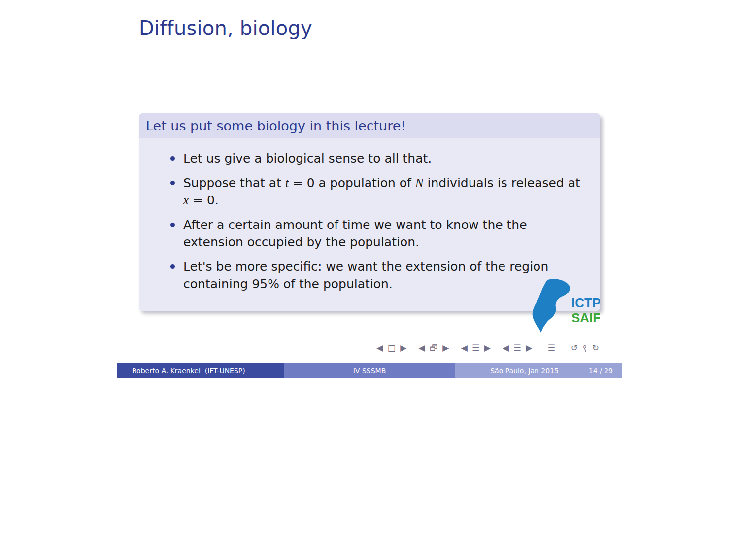Diffusion, biology
Let us put some biology in this lecture!
Let us give a biological sense to all that.
Suppose that at t = 0 a population of N individuals is released at x = 0.
After a certain amount of time we want to know the the extension occupied by the population.
Let's be more specific: we want the extension of the region containing 95% of the population.
ICTP SAIFR
◀ □ ▶ ◀ 🗗 ▶ ◀ ☰ ▶ ◀ ☰ ▶ ☰ ↺ ९ ↻
Roberto A. Kraenkel (IFT-UNESP)
IV SSSMB
São Paulo, Jan 201514 / 29